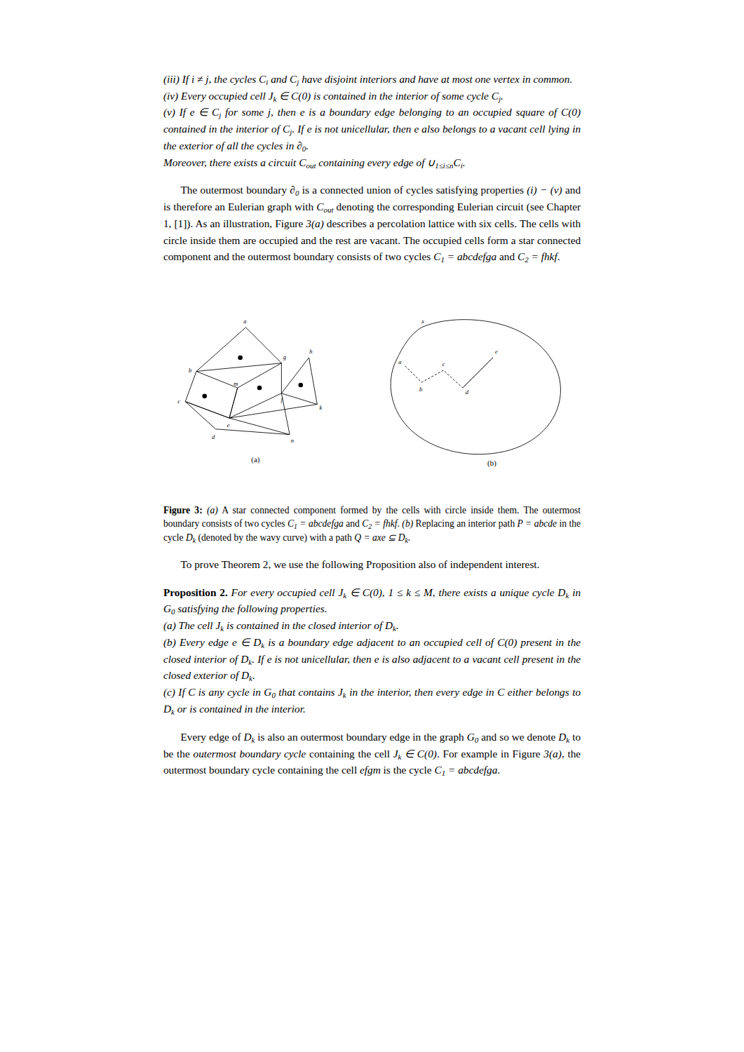(iii) If i ≠ j, the cycles Ci and Cj have disjoint interiors and have at most one vertex in common.
(iv) Every occupied cell Jk ∈ C(0) is contained in the interior of some cycle Cj.
(v) If e ∈ Cj for some j, then e is a boundary edge belonging to an occupied square of C(0) contained in the interior of Cj. If e is not unicellular, then e also belongs to a vacant cell lying in the exterior of all the cycles in ∂0.
Moreover, there exists a circuit Cout containing every edge of ∪1≤i≤nCi.
The outermost boundary ∂0 is a connected union of cycles satisfying properties (i) − (v) and is therefore an Eulerian graph with Cout denoting the corresponding Eulerian circuit (see Chapter 1, [1]). As an illustration, Figure 3(a) describes a percolation lattice with six cells. The cells with circle inside them are occupied and the rest are vacant. The occupied cells form a star connected component and the outermost boundary consists of two cycles C1 = abcdefga and C2 = fhkf.
a b c d e f g h k m n (a) x e a b c d (b)
Figure 3: (a) A star connected component formed by the cells with circle inside them. The outermost boundary consists of two cycles C1 = abcdefga and C2 = fhkf. (b) Replacing an interior path P = abcde in the cycle Dk (denoted by the wavy curve) with a path Q = axe ⊆ Dk.
To prove Theorem 2, we use the following Proposition also of independent interest.
Proposition 2. For every occupied cell Jk ∈ C(0), 1 ≤ k ≤ M, there exists a unique cycle Dk in G0 satisfying the following properties.
(a) The cell Jk is contained in the closed interior of Dk.
(b) Every edge e ∈ Dk is a boundary edge adjacent to an occupied cell of C(0) present in the closed interior of Dk. If e is not unicellular, then e is also adjacent to a vacant cell present in the closed exterior of Dk.
(c) If C is any cycle in G0 that contains Jk in the interior, then every edge in C either belongs to Dk or is contained in the interior.
Every edge of Dk is also an outermost boundary edge in the graph G0 and so we denote Dk to be the outermost boundary cycle containing the cell Jk ∈ C(0). For example in Figure 3(a), the outermost boundary cycle containing the cell efgm is the cycle C1 = abcdefga.